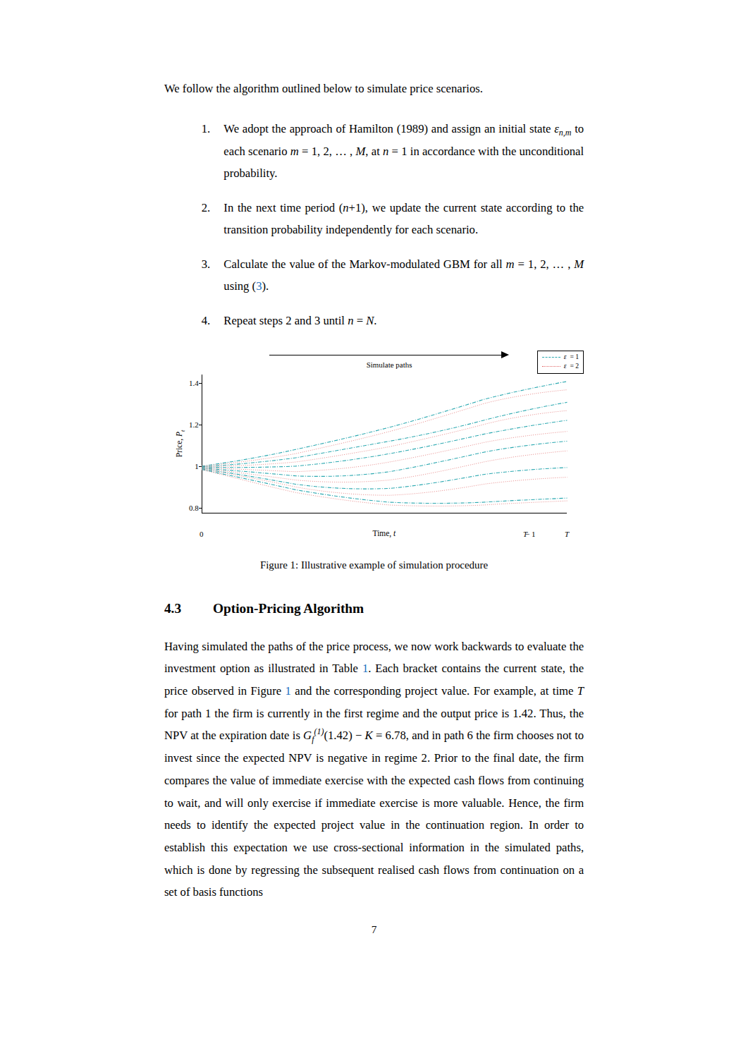We follow the algorithm outlined below to simulate price scenarios.
We adopt the approach of Hamilton (1989) and assign an initial state εn,m to each scenario m = 1, 2, … , M, at n = 1 in accordance with the unconditional probability.
In the next time period (n+1), we update the current state according to the transition probability independently for each scenario.
Calculate the value of the Markov-modulated GBM for all m = 1, 2, … , M using (3).
Repeat steps 2 and 3 until n = N.
ε = 1
ε = 2
Simulate paths
Price, Pt
1.4 1.2 1 0.8
0 T − 1 T
Time, t
Figure 1: Illustrative example of simulation procedure
4.3 Option-Pricing Algorithm
Having simulated the paths of the price process, we now work backwards to evaluate the investment option as illustrated in Table 1. Each bracket contains the current state, the price observed in Figure 1 and the corresponding project value. For example, at time T for path 1 the firm is currently in the first regime and the output price is 1.42. Thus, the NPV at the expiration date is Gf(1)(1.42) − K = 6.78, and in path 6 the firm chooses not to invest since the expected NPV is negative in regime 2. Prior to the final date, the firm compares the value of immediate exercise with the expected cash flows from continuing to wait, and will only exercise if immediate exercise is more valuable. Hence, the firm needs to identify the expected project value in the continuation region. In order to establish this expectation we use cross-sectional information in the simulated paths, which is done by regressing the subsequent realised cash flows from continuation on a set of basis functions
7